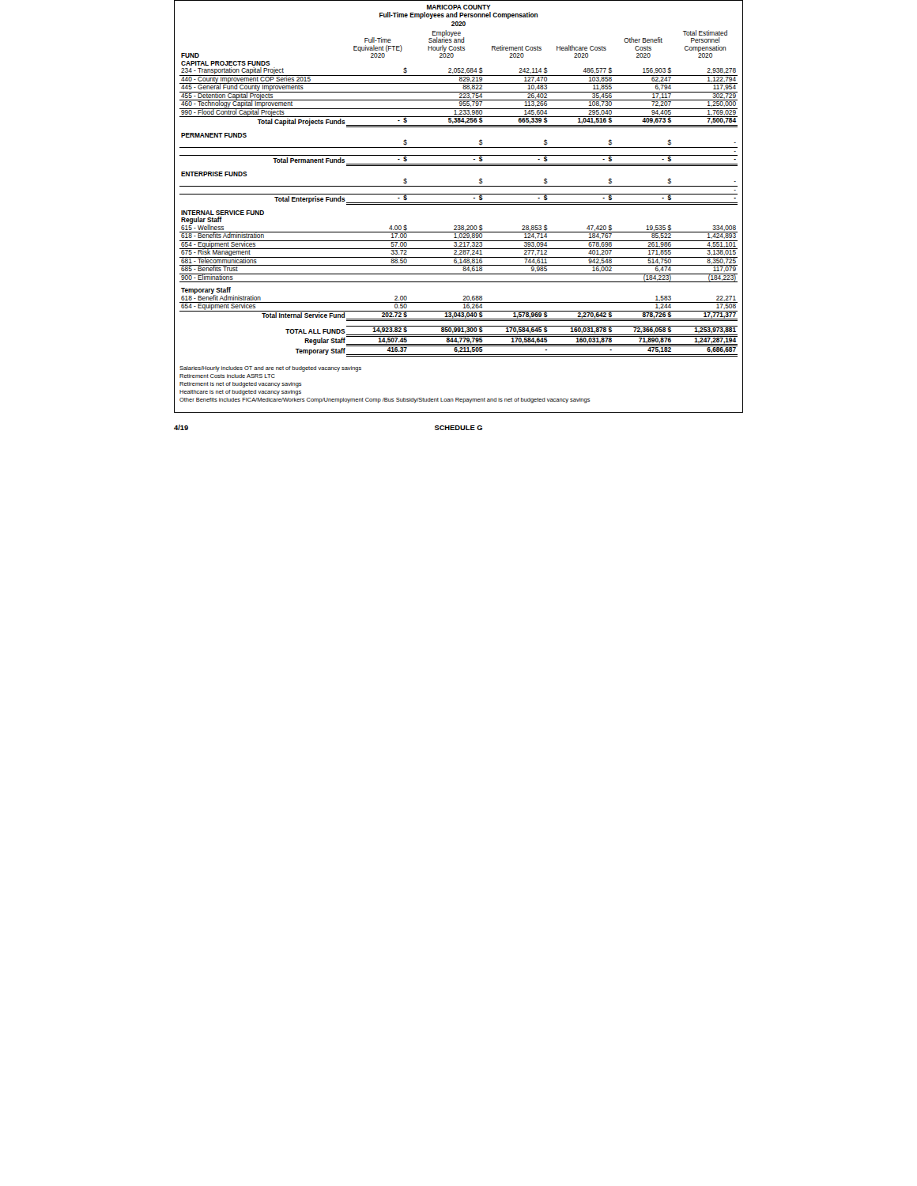MARICOPA COUNTY
Full-Time Employees and Personnel Compensation
2020
| | | Employee | | | | Total Estimated |
| --- | --- | --- | --- | --- | --- | --- |
| | Full-Time | Salaries and | | | Other Benefit | Personnel |
| | Equivalent (FTE) | Hourly Costs | Retirement Costs | Healthcare Costs | Costs | Compensation |
| FUND | 2020 | 2020 | 2020 | 2020 | 2020 | 2020 |
| CAPITAL PROJECTS FUNDS | | | | | | |
| 234 - Transportation Capital Project | $ | 2,052,684 $ | 242,114 $ | 486,577 $ | 156,903 $ | 2,938,278 |
| 440 - County Improvement COP Series 2015 | | 829,219 | 127,470 | 103,858 | 62,247 | 1,122,794 |
| 445 - General Fund County Improvements | | 88,822 | 10,483 | 11,855 | 6,794 | 117,954 |
| 455 - Detention Capital Projects | | 223,754 | 26,402 | 35,456 | 17,117 | 302,729 |
| 460 - Technology Capital Improvement | | 955,797 | 113,266 | 108,730 | 72,207 | 1,250,000 |
| 990 - Flood Control Capital Projects | | 1,233,980 | 145,604 | 295,040 | 94,405 | 1,769,029 |
| Total Capital Projects Funds | - $ | 5,384,256 $ | 665,339 $ | 1,041,516 $ | 409,673 $ | 7,500,784 |
| PERMANENT FUNDS | | | | | | |
| | $ | $ | $ | $ | $ | - |
| | | | | | | - |
| Total Permanent Funds | - $ | - $ | - $ | - $ | - $ | - |
| ENTERPRISE FUNDS | | | | | | |
| | $ | $ | $ | $ | $ | - |
| | | | | | | - |
| Total Enterprise Funds | - $ | - $ | - $ | - $ | - $ | - |
| INTERNAL SERVICE FUND | | | | | | |
| Regular Staff | | | | | | |
| 615 - Wellness | 4.00 $ | 238,200 $ | 28,853 $ | 47,420 $ | 19,535 $ | 334,008 |
| 618 - Benefits Administration | 17.00 | 1,029,890 | 124,714 | 184,767 | 85,522 | 1,424,893 |
| 654 - Equipment Services | 57.00 | 3,217,323 | 393,094 | 678,698 | 261,986 | 4,551,101 |
| 675 - Risk Management | 33.72 | 2,287,241 | 277,712 | 401,207 | 171,855 | 3,138,015 |
| 681 - Telecommunications | 88.50 | 6,148,816 | 744,611 | 942,548 | 514,750 | 8,350,725 |
| 685 - Benefits Trust | | 84,618 | 9,985 | 16,002 | 6,474 | 117,079 |
| 900 - Eliminations | | | | | (184,223) | (184,223) |
| Temporary Staff | | | | | | |
| 618 - Benefit Administration | 2.00 | 20,688 | | | 1,583 | 22,271 |
| 654 - Equipment Services | 0.50 | 16,264 | | | 1,244 | 17,508 |
| Total Internal Service Fund | 202.72 $ | 13,043,040 $ | 1,578,969 $ | 2,270,642 $ | 878,726 $ | 17,771,377 |
| TOTAL ALL FUNDS | 14,923.82 $ | 850,991,300 $ | 170,584,645 $ | 160,031,878 $ | 72,366,058 $ | 1,253,973,881 |
| Regular Staff | 14,507.45 | 844,779,795 | 170,584,645 | 160,031,878 | 71,890,876 | 1,247,287,194 |
| Temporary Staff | 416.37 | 6,211,505 | - | - | 475,182 | 6,686,687 |
Salaries/Hourly includes OT and are net of budgeted vacancy savings
Retirement Costs include ASRS LTC
Retirement is net of budgeted vacancy savings
Healthcare is net of budgeted vacancy savings
Other Benefits includes FICA/Medicare/Workers Comp/Unemployment Comp /Bus Subsidy/Student Loan Repayment and is net of budgeted vacancy savings
4/19
SCHEDULE G